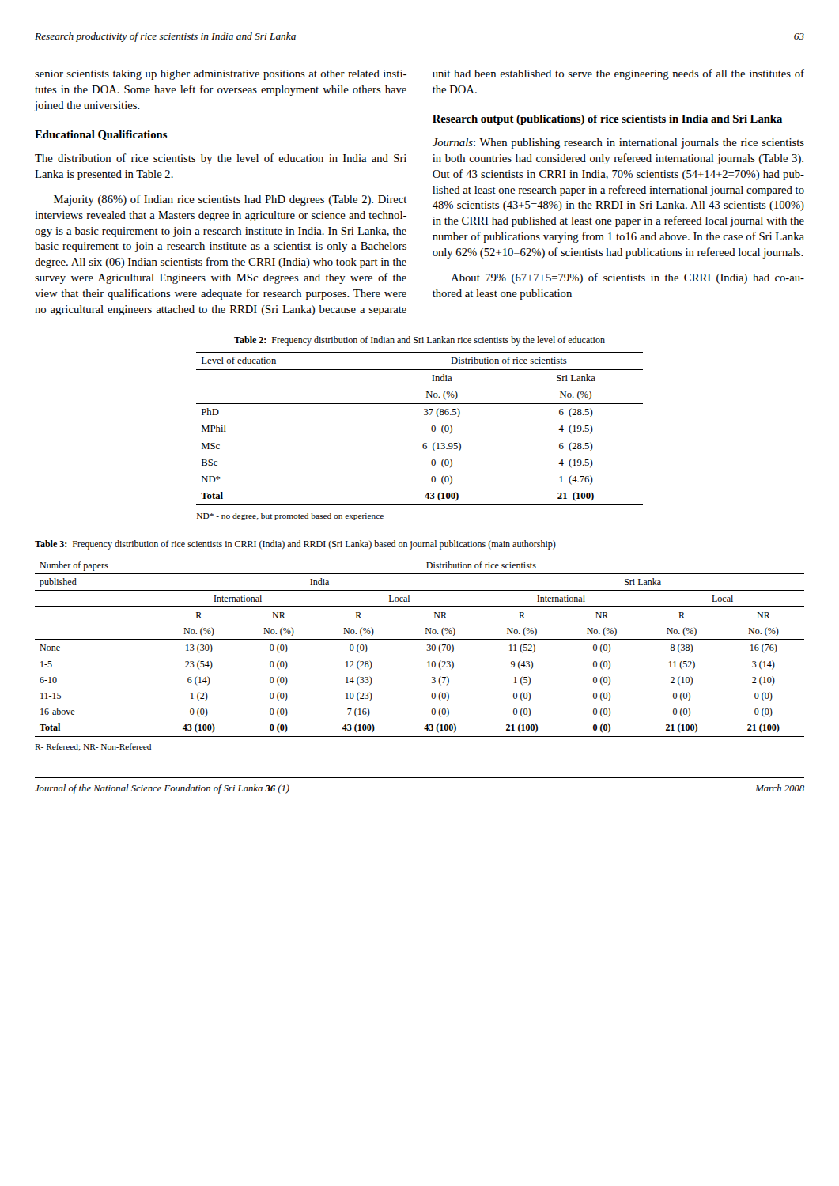Research productivity of rice scientists in India and Sri Lanka 63
senior scientists taking up higher administrative positions at other related institutes in the DOA. Some have left for overseas employment while others have joined the universities.
Educational Qualifications
The distribution of rice scientists by the level of education in India and Sri Lanka is presented in Table 2.
Majority (86%) of Indian rice scientists had PhD degrees (Table 2). Direct interviews revealed that a Masters degree in agriculture or science and technology is a basic requirement to join a research institute in India. In Sri Lanka, the basic requirement to join a research institute as a scientist is only a Bachelors degree. All six (06) Indian scientists from the CRRI (India) who took part in the survey were Agricultural Engineers with MSc degrees and they were of the view that their qualifications were adequate for research purposes. There were no agricultural engineers attached to the RRDI (Sri Lanka) because a separate unit had been established to serve the engineering needs of all the institutes of the DOA.
Research output (publications) of rice scientists in India and Sri Lanka
Journals: When publishing research in international journals the rice scientists in both countries had considered only refereed international journals (Table 3). Out of 43 scientists in CRRI in India, 70% scientists (54+14+2=70%) had published at least one research paper in a refereed international journal compared to 48% scientists (43+5=48%) in the RRDI in Sri Lanka. All 43 scientists (100%) in the CRRI had published at least one paper in a refereed local journal with the number of publications varying from 1 to16 and above. In the case of Sri Lanka only 62% (52+10=62%) of scientists had publications in refereed local journals.
About 79% (67+7+5=79%) of scientists in the CRRI (India) had co-authored at least one publication
Table 2: Frequency distribution of Indian and Sri Lankan rice scientists by the level of education
| Level of education | Distribution of rice scientists |
| --- | --- |
| | India | Sri Lanka |
| | No. (%) | No. (%) |
| PhD | 37 (86.5) | 6 (28.5) |
| MPhil | 0 (0) | 4 (19.5) |
| MSc | 6 (13.95) | 6 (28.5) |
| BSc | 0 (0) | 4 (19.5) |
| ND* | 0 (0) | 1 (4.76) |
| Total | 43 (100) | 21 (100) |
ND* - no degree, but promoted based on experience
Table 3: Frequency distribution of rice scientists in CRRI (India) and RRDI (Sri Lanka) based on journal publications (main authorship)
| Number of papers | Distribution of rice scientists |
| --- | --- |
| published | India | Sri Lanka |
| | International | Local | International | Local |
| | R | NR | R | NR | R | NR | R | NR |
| | No. (%) | No. (%) | No. (%) | No. (%) | No. (%) | No. (%) | No. (%) | No. (%) |
| None | 13 (30) | 0 (0) | 0 (0) | 30 (70) | 11 (52) | 0 (0) | 8 (38) | 16 (76) |
| 1-5 | 23 (54) | 0 (0) | 12 (28) | 10 (23) | 9 (43) | 0 (0) | 11 (52) | 3 (14) |
| 6-10 | 6 (14) | 0 (0) | 14 (33) | 3 (7) | 1 (5) | 0 (0) | 2 (10) | 2 (10) |
| 11-15 | 1 (2) | 0 (0) | 10 (23) | 0 (0) | 0 (0) | 0 (0) | 0 (0) | 0 (0) |
| 16-above | 0 (0) | 0 (0) | 7 (16) | 0 (0) | 0 (0) | 0 (0) | 0 (0) | 0 (0) |
| Total | 43 (100) | 0 (0) | 43 (100) | 43 (100) | 21 (100) | 0 (0) | 21 (100) | 21 (100) |
R- Refereed; NR- Non-Refereed
Journal of the National Science Foundation of Sri Lanka 36 (1) March 2008